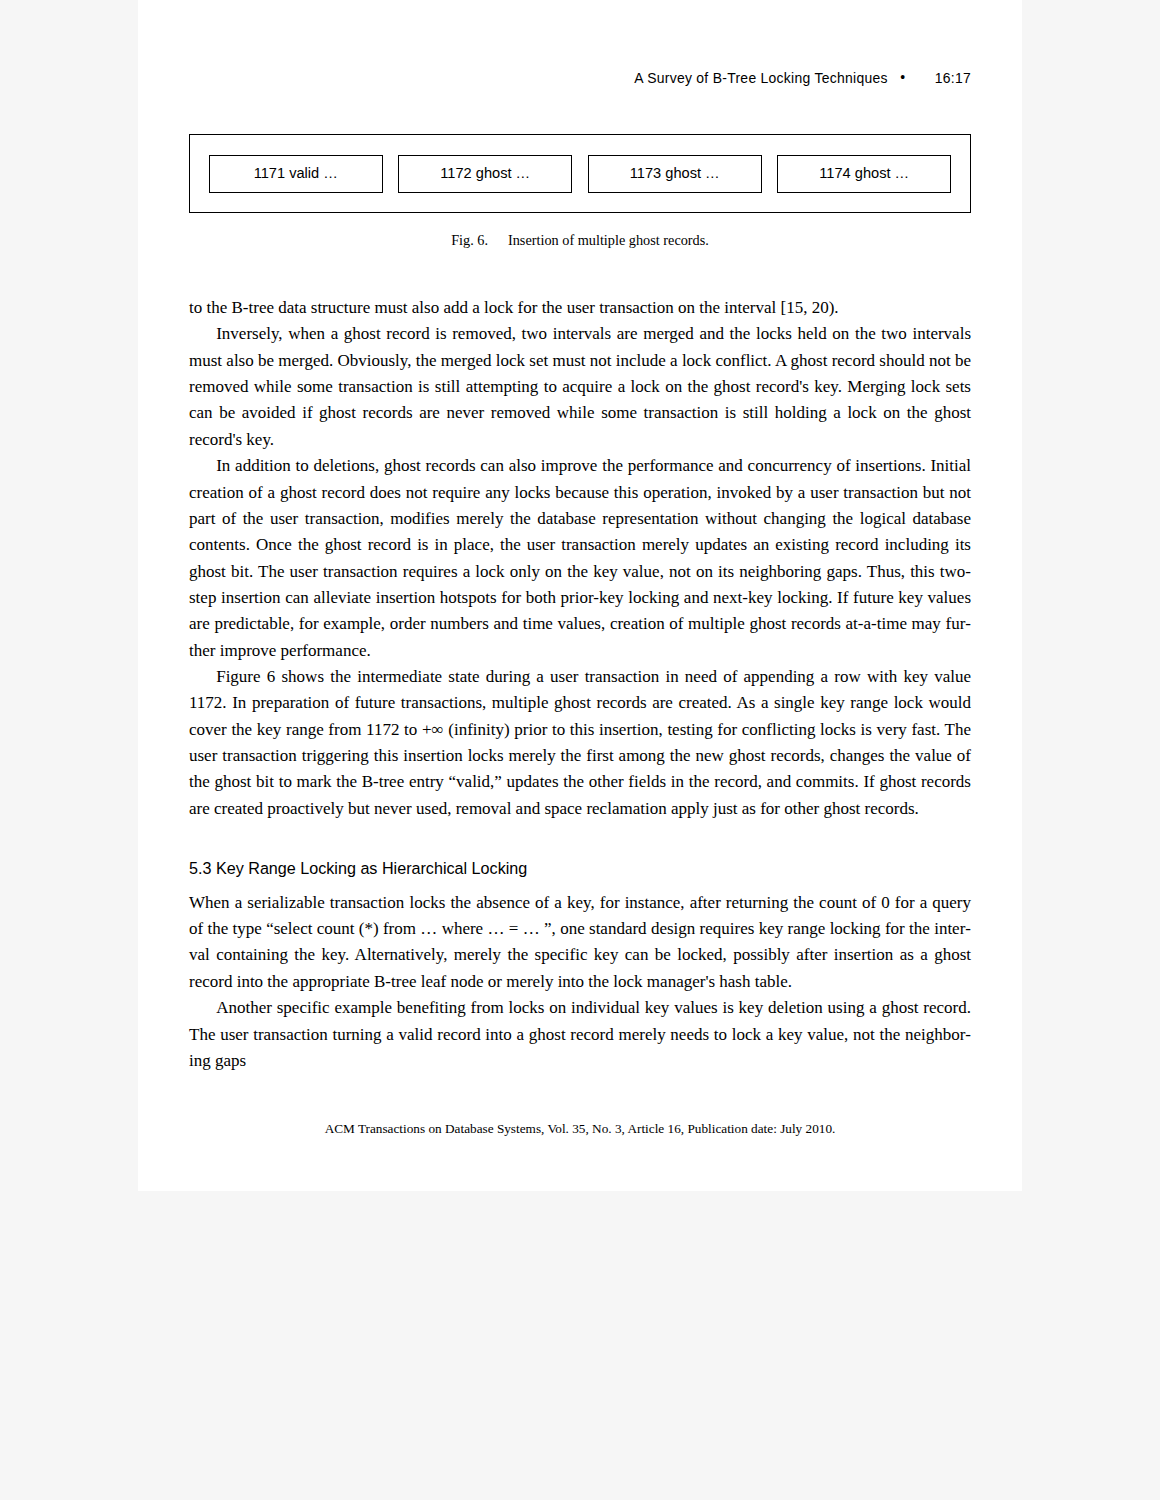A Survey of B-Tree Locking Techniques•16:17
1171 valid …
1172 ghost …
1173 ghost …
1174 ghost …
Fig. 6. Insertion of multiple ghost records.
to the B-tree data structure must also add a lock for the user transaction on the interval [15, 20).
Inversely, when a ghost record is removed, two intervals are merged and the locks held on the two intervals must also be merged. Obviously, the merged lock set must not include a lock conflict. A ghost record should not be removed while some transaction is still attempting to acquire a lock on the ghost record's key. Merging lock sets can be avoided if ghost records are never removed while some transaction is still holding a lock on the ghost record's key.
In addition to deletions, ghost records can also improve the performance and concurrency of insertions. Initial creation of a ghost record does not require any locks because this operation, invoked by a user transaction but not part of the user transaction, modifies merely the database representation without changing the logical database contents. Once the ghost record is in place, the user transaction merely updates an existing record including its ghost bit. The user transaction requires a lock only on the key value, not on its neighboring gaps. Thus, this two-step insertion can alleviate insertion hotspots for both prior-key locking and next-key locking. If future key values are predictable, for example, order numbers and time values, creation of multiple ghost records at-a-time may further improve performance.
Figure 6 shows the intermediate state during a user transaction in need of appending a row with key value 1172. In preparation of future transactions, multiple ghost records are created. As a single key range lock would cover the key range from 1172 to +∞ (infinity) prior to this insertion, testing for conflicting locks is very fast. The user transaction triggering this insertion locks merely the first among the new ghost records, changes the value of the ghost bit to mark the B-tree entry “valid,” updates the other fields in the record, and commits. If ghost records are created proactively but never used, removal and space reclamation apply just as for other ghost records.
5.3 Key Range Locking as Hierarchical Locking
When a serializable transaction locks the absence of a key, for instance, after returning the count of 0 for a query of the type “select count (*) from … where … = … ”, one standard design requires key range locking for the interval containing the key. Alternatively, merely the specific key can be locked, possibly after insertion as a ghost record into the appropriate B-tree leaf node or merely into the lock manager's hash table.
Another specific example benefiting from locks on individual key values is key deletion using a ghost record. The user transaction turning a valid record into a ghost record merely needs to lock a key value, not the neighboring gaps
ACM Transactions on Database Systems, Vol. 35, No. 3, Article 16, Publication date: July 2010.